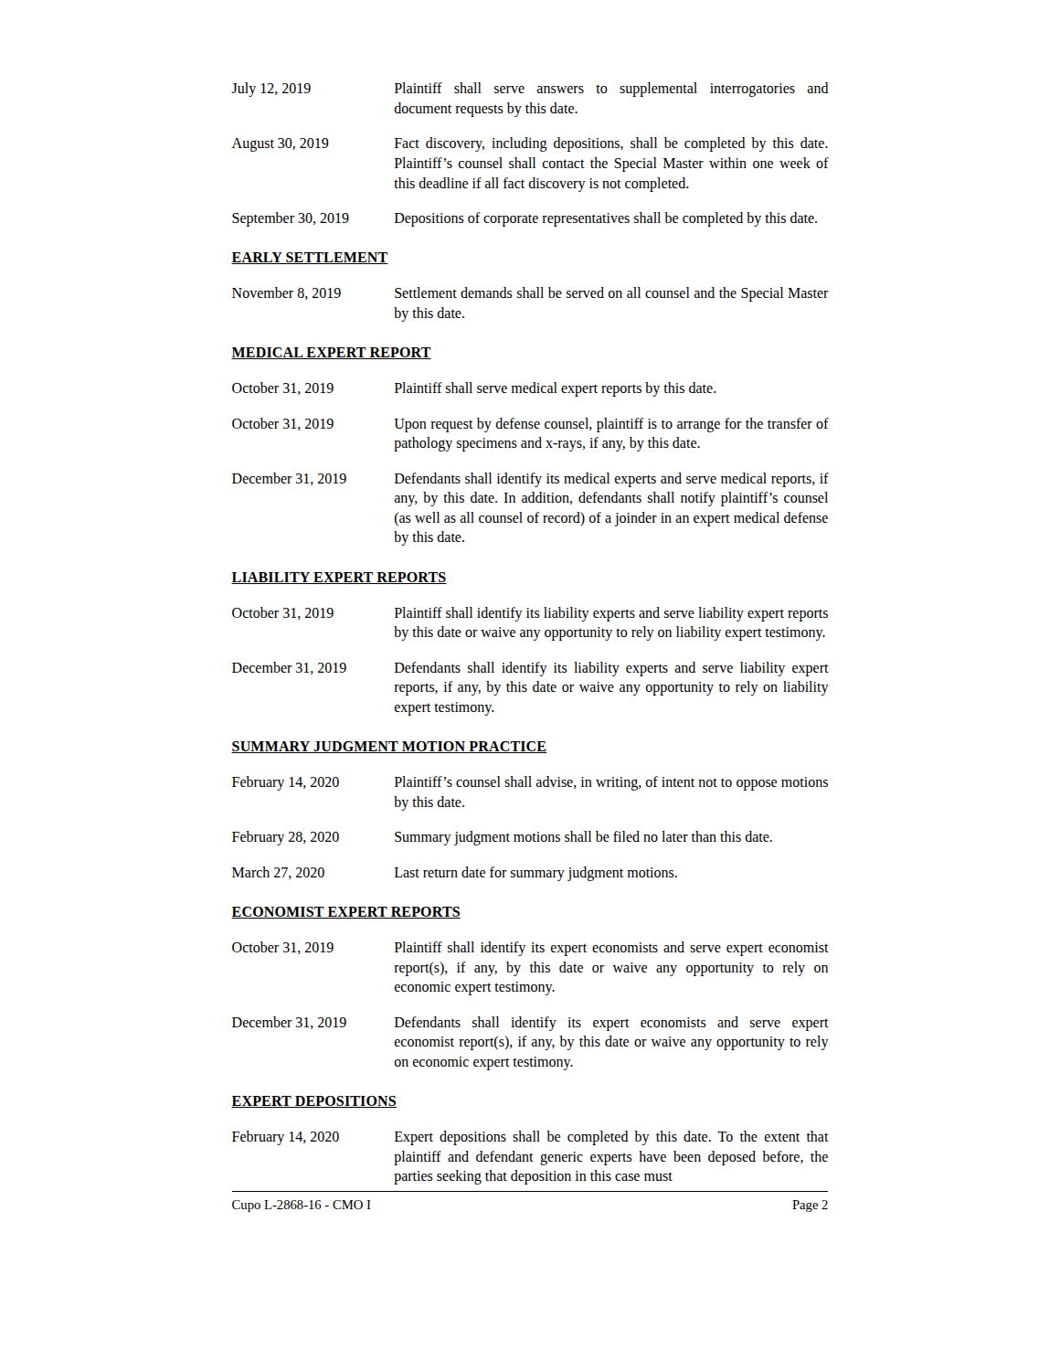July 12, 2019
Plaintiff shall serve answers to supplemental interrogatories and document requests by this date.
August 30, 2019
Fact discovery, including depositions, shall be completed by this date. Plaintiff’s counsel shall contact the Special Master within one week of this deadline if all fact discovery is not completed.
September 30, 2019
Depositions of corporate representatives shall be completed by this date.
EARLY SETTLEMENT
November 8, 2019
Settlement demands shall be served on all counsel and the Special Master by this date.
MEDICAL EXPERT REPORT
October 31, 2019
Plaintiff shall serve medical expert reports by this date.
October 31, 2019
Upon request by defense counsel, plaintiff is to arrange for the transfer of pathology specimens and x-rays, if any, by this date.
December 31, 2019
Defendants shall identify its medical experts and serve medical reports, if any, by this date. In addition, defendants shall notify plaintiff’s counsel (as well as all counsel of record) of a joinder in an expert medical defense by this date.
LIABILITY EXPERT REPORTS
October 31, 2019
Plaintiff shall identify its liability experts and serve liability expert reports by this date or waive any opportunity to rely on liability expert testimony.
December 31, 2019
Defendants shall identify its liability experts and serve liability expert reports, if any, by this date or waive any opportunity to rely on liability expert testimony.
SUMMARY JUDGMENT MOTION PRACTICE
February 14, 2020
Plaintiff’s counsel shall advise, in writing, of intent not to oppose motions by this date.
February 28, 2020
Summary judgment motions shall be filed no later than this date.
March 27, 2020
Last return date for summary judgment motions.
ECONOMIST EXPERT REPORTS
October 31, 2019
Plaintiff shall identify its expert economists and serve expert economist report(s), if any, by this date or waive any opportunity to rely on economic expert testimony.
December 31, 2019
Defendants shall identify its expert economists and serve expert economist report(s), if any, by this date or waive any opportunity to rely on economic expert testimony.
EXPERT DEPOSITIONS
February 14, 2020
Expert depositions shall be completed by this date. To the extent that plaintiff and defendant generic experts have been deposed before, the parties seeking that deposition in this case must
Cupo L-2868-16 - CMO I
Page 2